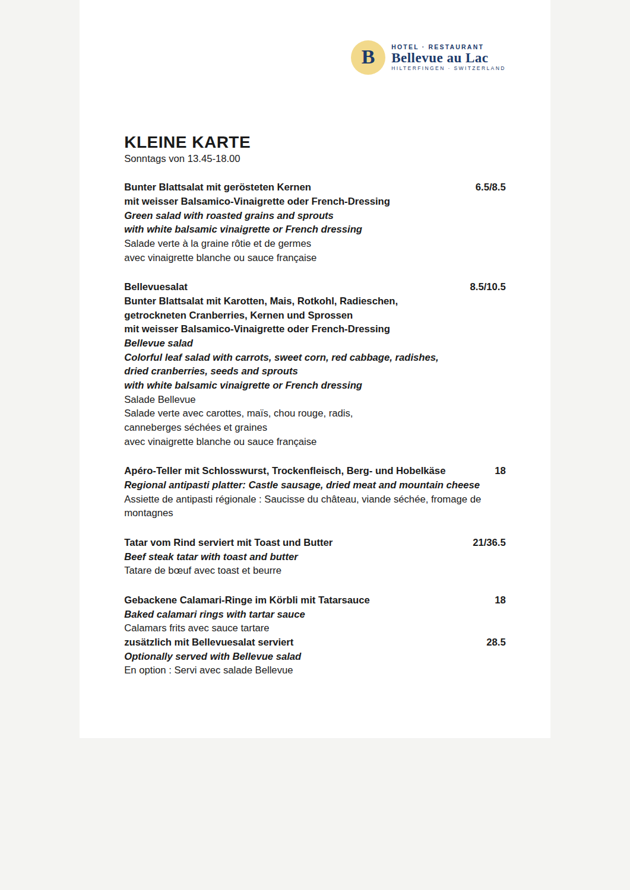B
Hotel · Restaurant
Bellevue au Lac
Hilterfingen · Switzerland
KLEINE KARTE
Sonntags von 13.45-18.00
Bunter Blattsalat mit gerösteten Kernen
6.5/8.5
mit weisser Balsamico-Vinaigrette oder French-Dressing Green salad with roasted grains and sprouts with white balsamic vinaigrette or French dressing Salade verte à la graine rôtie et de germes avec vinaigrette blanche ou sauce française
Bellevuesalat
8.5/10.5
Bunter Blattsalat mit Karotten, Mais, Rotkohl, Radieschen, getrockneten Cranberries, Kernen und Sprossen mit weisser Balsamico-Vinaigrette oder French-Dressing Bellevue salad Colorful leaf salad with carrots, sweet corn, red cabbage, radishes, dried cranberries, seeds and sprouts with white balsamic vinaigrette or French dressing Salade Bellevue Salade verte avec carottes, maïs, chou rouge, radis, canneberges séchées et graines avec vinaigrette blanche ou sauce française
Apéro-Teller mit Schlosswurst, Trockenfleisch, Berg- und Hobelkäse
18
Regional antipasti platter: Castle sausage, dried meat and mountain cheese Assiette de antipasti régionale : Saucisse du château, viande séchée, fromage de montagnes
Tatar vom Rind serviert mit Toast und Butter
21/36.5
Beef steak tatar with toast and butter Tatare de bœuf avec toast et beurre
Gebackene Calamari-Ringe im Körbli mit Tatarsauce
18
Baked calamari rings with tartar sauce Calamars frits avec sauce tartare
zusätzlich mit Bellevuesalat serviert
28.5
Optionally served with Bellevue salad En option : Servi avec salade Bellevue